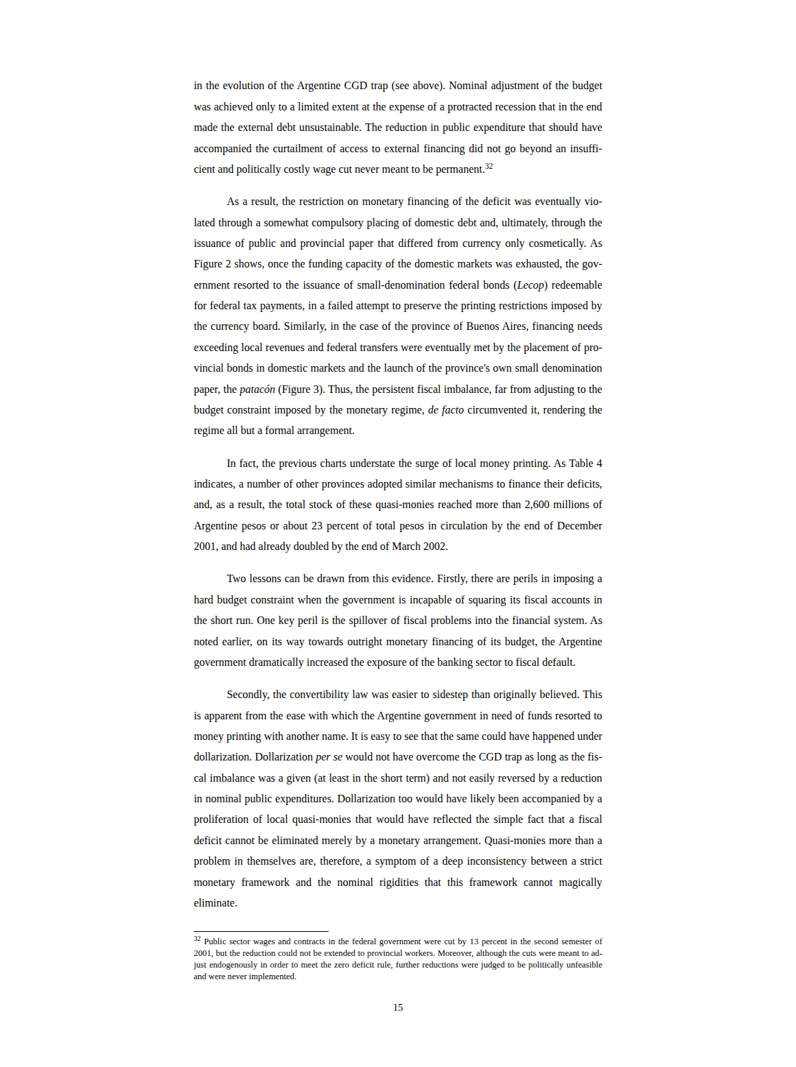in the evolution of the Argentine CGD trap (see above). Nominal adjustment of the budget was achieved only to a limited extent at the expense of a protracted recession that in the end made the external debt unsustainable. The reduction in public expenditure that should have accompanied the curtailment of access to external financing did not go beyond an insufficient and politically costly wage cut never meant to be permanent.32
As a result, the restriction on monetary financing of the deficit was eventually violated through a somewhat compulsory placing of domestic debt and, ultimately, through the issuance of public and provincial paper that differed from currency only cosmetically. As Figure 2 shows, once the funding capacity of the domestic markets was exhausted, the government resorted to the issuance of small-denomination federal bonds (Lecop) redeemable for federal tax payments, in a failed attempt to preserve the printing restrictions imposed by the currency board. Similarly, in the case of the province of Buenos Aires, financing needs exceeding local revenues and federal transfers were eventually met by the placement of provincial bonds in domestic markets and the launch of the province's own small denomination paper, the patacón (Figure 3). Thus, the persistent fiscal imbalance, far from adjusting to the budget constraint imposed by the monetary regime, de facto circumvented it, rendering the regime all but a formal arrangement.
In fact, the previous charts understate the surge of local money printing. As Table 4 indicates, a number of other provinces adopted similar mechanisms to finance their deficits, and, as a result, the total stock of these quasi-monies reached more than 2,600 millions of Argentine pesos or about 23 percent of total pesos in circulation by the end of December 2001, and had already doubled by the end of March 2002.
Two lessons can be drawn from this evidence. Firstly, there are perils in imposing a hard budget constraint when the government is incapable of squaring its fiscal accounts in the short run. One key peril is the spillover of fiscal problems into the financial system. As noted earlier, on its way towards outright monetary financing of its budget, the Argentine government dramatically increased the exposure of the banking sector to fiscal default.
Secondly, the convertibility law was easier to sidestep than originally believed. This is apparent from the ease with which the Argentine government in need of funds resorted to money printing with another name. It is easy to see that the same could have happened under dollarization. Dollarization per se would not have overcome the CGD trap as long as the fiscal imbalance was a given (at least in the short term) and not easily reversed by a reduction in nominal public expenditures. Dollarization too would have likely been accompanied by a proliferation of local quasi-monies that would have reflected the simple fact that a fiscal deficit cannot be eliminated merely by a monetary arrangement. Quasi-monies more than a problem in themselves are, therefore, a symptom of a deep inconsistency between a strict monetary framework and the nominal rigidities that this framework cannot magically eliminate.
32 Public sector wages and contracts in the federal government were cut by 13 percent in the second semester of 2001, but the reduction could not be extended to provincial workers. Moreover, although the cuts were meant to adjust endogenously in order to meet the zero deficit rule, further reductions were judged to be politically unfeasible and were never implemented.
15